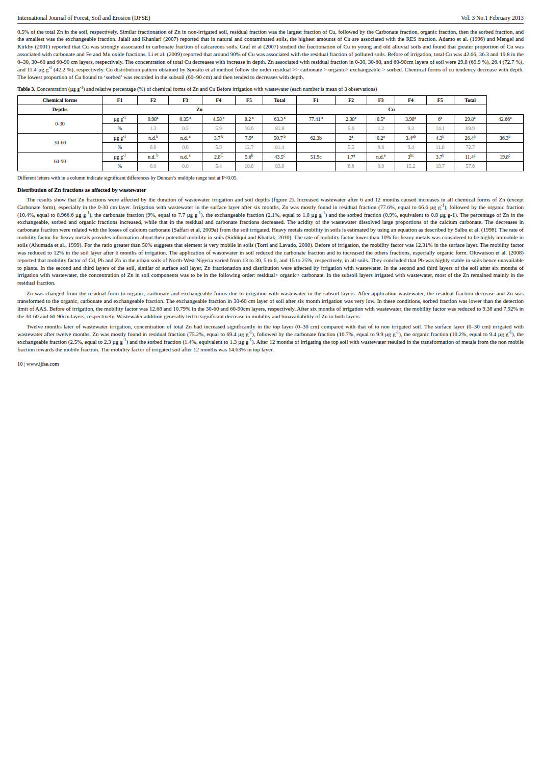International Journal of Forest, Soil and Erosion (IJFSE)
Vol. 3 No.1 February 2013
0.5% of the total Zn in the soil, respectively. Similar fractionation of Zn in non-irrigated soil, residual fraction was the largest fraction of Cu, followed by the Carbonate fraction, organic fraction, then the sorbed fraction, and the smallest was the exchangeable fraction. Jalali and Khanlari (2007) reported that in natural and contaminated soils, the highest amounts of Cu are associated with the RES fraction. Adamo et al. (1996) and Mengel and Kirkby (2001) reported that Cu was strongly associated in carbonate fraction of calcareous soils. Graf et al (2007) studied the fractionation of Cu in young and old alluvial soils and found that greater proportion of Cu was associated with carbonate and Fe and Mn oxide fractions. Li et al. (2009) reported that around 90% of Cu was associated with the residual fraction of polluted soils. Before of irrigation, total Cu was 42.66, 36.3 and 19.8 in the 0–30, 30–60 and 60-90 cm layers, respectively. The concentration of total Cu decreases with increase in depth. Zn associated with residual fraction in 0-30, 30-60, and 60-90cm layers of soil were 29.8 (69.9 %), 26.4 (72.7 %), and 11.4 µg g-1 (42.2 %), respectively. Cu distribution pattern obtained by Sposito et al method follow the order residual >> carbonate > organic> exchangeable > sorbed. Chemical forms of cu tendency decrease with depth. The lowest proportion of Cu bound to ‘sorbed’ was recorded in the subsoil (60–90 cm) and then tended to decreases with depth.
Table 3. Concentration (µg g-1) and relative percentage (%) of chemical forms of Zn and Cu Before irrigation with wastewater (each number is mean of 3 observations)
| Chemical forms | F1 | F2 | F3 | F4 | F5 | Total | F1 | F2 | F3 | F4 | F5 | Total |
| --- | --- | --- | --- | --- | --- | --- | --- | --- | --- | --- | --- | --- |
| Depths | Zn | Cu |
| 0-30 | µg g -1 | 0.98 a | 0.35 a | 4.58 a | 8.2 a | 63.3 a | 77.41 a | 2.38 a | 0.5 a | 3.98 a | 6 a | 29.8 a | 42.66 a |
| % | 1.3 | 0.5 | 5.9 | 10.6 | 81.8 | | 5.6 | 1.2 | 9.3 | 14.1 | 69.9 | |
| 30-60 | µg g -1 | n.d. b | n.d. a | 3.7 b | 7.9 a | 50.7 b | 62.3b | 2 a | 0.2 a | 3.4 ab | 4.3 b | 26.4 b | 36.3 b |
| % | 0.0 | 0.0 | 5.9 | 12.7 | 81.4 | | 5.5 | 0.6 | 9.4 | 11.8 | 72.7 | |
| 60-90 | µg g -1 | n.d. b | n.d. a | 2.8 C | 5.6 b | 43.5 c | 51.9c | 1.7 a | n.d. a | 3 bc | 3.7 b | 11.4 c | 19.8 c |
| % | 0.0 | 0.0 | 5.4 | 10.8 | 83.8 | | 8.6 | 0.0 | 15.2 | 18.7 | 57.6 | |
Different letters with in a column indicate significant differences by Duncan’s multiple range test at P<0.05.
Distribution of Zn fractions as affected by wastewater
The results show that Zn fractions were affected by the duration of wastewater irrigation and soil depths (figure 2). Increased wastewater after 6 and 12 months caused increases in all chemical forms of Zn (except Carbonate form), especially in the 0-30 cm layer. Irrigation with wastewater in the surface layer after six months, Zn was mostly found in residual fraction (77.6%, equal to 66.6 µg g-1), followed by the organic fraction (10.4%, equal to 8.966.6 µg g-1), the carbonate fraction (9%, equal to 7.7 µg g-1), the exchangeable fraction (2.1%, equal to 1.8 µg g-1) and the sorbed fraction (0.9%, equivalent to 0.8 µg g-1). The percentage of Zn in the exchangeable, sorbed and organic fractions increased, while that in the residual and carbonate fractions decreased. The acidity of the wastewater dissolved large proportions of the calcium carbonate. The decreases in carbonate fraction were related with the losses of calcium carbonate (Saffari et al, 2009a) from the soil irrigated. Heavy metals mobility in soils is estimated by using an equation as described by Salbu et al. (1998). The rate of mobility factor for heavy metals provides information about their potential mobility in soils (Siddiqui and Khattak, 2010). The rate of mobility factor lower than 10% for heavy metals was considered to be highly immobile in soils (Ahumada et al., 1999). For the ratio greater than 50% suggests that element is very mobile in soils (Torri and Lavado, 2008). Before of irrigation, the mobility factor was 12.31% in the surface layer. The mobility factor was reduced to 12% in the soil layer after 6 months of irrigation. The application of wastewater in soil reduced the carbonate fraction and to increased the others fractions, especially organic form. Oluwatson et al. (2008) reported that mobility factor of Cd, Pb and Zn in the urban soils of North-West Nigeria varied from 13 to 30, 5 to 6, and 15 to 25%, respectively, in all soils. They concluded that Pb was highly stable in soils hence unavailable to plants. In the second and third layers of the soil, similar of surface soil layer, Zn fractionation and distribution were affected by irrigation with wastewater. In the second and third layers of the soil after six months of irrigation with wastewater, the concentration of Zn in soil components was to be in the following order: residual> organic> carbonate. In the subsoil layers irrigated with wastewater, most of the Zn remained mainly in the residual fraction.
Zn was changed from the residual form to organic, carbonate and exchangeable forms due to irrigation with wastewater in the subsoil layers. After application wastewater, the residual fraction decrease and Zn was transformed to the organic, carbonate and exchangeable fraction. The exchangeable fraction in 30-60 cm layer of soil after six month irrigation was very low. In these conditions, sorbed fraction was lower than the detection limit of AAS. Before of irrigation, the mobility factor was 12.68 and 10.79% in the 30-60 and 60-90cm layers, respectively. After six months of irrigation with wastewater, the mobility factor was reduced to 9.38 and 7.92% in the 30-60 and 60-90cm layers, respectively. Wastewater addition generally led to significant decrease in mobility and bioavailability of Zn in both layers.
Twelve months later of wastewater irrigation, concentration of total Zn had increased significantly in the top layer (0–30 cm) compared with that of to non irrigated soil. The surface layer (0–30 cm) irrigated with wastewater after twelve months, Zn was mostly found in residual fraction (75.2%, equal to 69.4 µg g-1), followed by the carbonate fraction (10.7%, equal to 9.9 µg g-1), the organic fraction (10.2%, equal to 9.4 µg g-1), the exchangeable fraction (2.5%, equal to 2.3 µg g-1) and the sorbed fraction (1.4%, equivalent to 1.3 µg g-1). After 12 months of irrigating the top soil with wastewater resulted in the transformation of metals from the non mobile fraction towards the mobile fraction. The mobility factor of irrigated soil after 12 months was 14.63% in top layer.
10 | www.ijfse.com